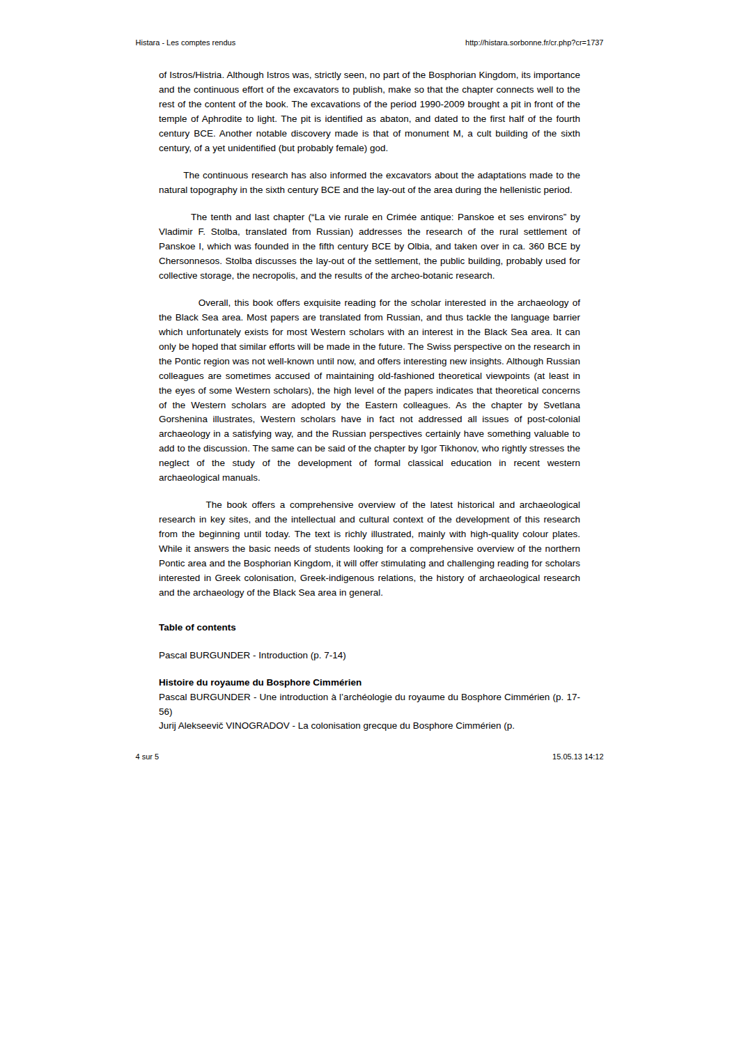Histara - Les comptes rendus http://histara.sorbonne.fr/cr.php?cr=1737
of Istros/Histria. Although Istros was, strictly seen, no part of the Bosphorian Kingdom, its importance and the continuous effort of the excavators to publish, make so that the chapter connects well to the rest of the content of the book. The excavations of the period 1990-2009 brought a pit in front of the temple of Aphrodite to light. The pit is identified as abaton, and dated to the first half of the fourth century BCE. Another notable discovery made is that of monument M, a cult building of the sixth century, of a yet unidentified (but probably female) god.
The continuous research has also informed the excavators about the adaptations made to the natural topography in the sixth century BCE and the lay-out of the area during the hellenistic period.
The tenth and last chapter (“La vie rurale en Crimée antique: Panskoe et ses environs” by Vladimir F. Stolba, translated from Russian) addresses the research of the rural settlement of Panskoe I, which was founded in the fifth century BCE by Olbia, and taken over in ca. 360 BCE by Chersonnesos. Stolba discusses the lay-out of the settlement, the public building, probably used for collective storage, the necropolis, and the results of the archeo-botanic research.
Overall, this book offers exquisite reading for the scholar interested in the archaeology of the Black Sea area. Most papers are translated from Russian, and thus tackle the language barrier which unfortunately exists for most Western scholars with an interest in the Black Sea area. It can only be hoped that similar efforts will be made in the future. The Swiss perspective on the research in the Pontic region was not well-known until now, and offers interesting new insights. Although Russian colleagues are sometimes accused of maintaining old-fashioned theoretical viewpoints (at least in the eyes of some Western scholars), the high level of the papers indicates that theoretical concerns of the Western scholars are adopted by the Eastern colleagues. As the chapter by Svetlana Gorshenina illustrates, Western scholars have in fact not addressed all issues of post-colonial archaeology in a satisfying way, and the Russian perspectives certainly have something valuable to add to the discussion. The same can be said of the chapter by Igor Tikhonov, who rightly stresses the neglect of the study of the development of formal classical education in recent western archaeological manuals.
The book offers a comprehensive overview of the latest historical and archaeological research in key sites, and the intellectual and cultural context of the development of this research from the beginning until today. The text is richly illustrated, mainly with high-quality colour plates. While it answers the basic needs of students looking for a comprehensive overview of the northern Pontic area and the Bosphorian Kingdom, it will offer stimulating and challenging reading for scholars interested in Greek colonisation, Greek-indigenous relations, the history of archaeological research and the archaeology of the Black Sea area in general.
Table of contents
Pascal BURGUNDER - Introduction (p. 7-14)
Histoire du royaume du Bosphore Cimmérien
Pascal BURGUNDER - Une introduction à l’archéologie du royaume du Bosphore Cimmérien (p. 17-56)
Jurij Alekseevič VINOGRADOV - La colonisation grecque du Bosphore Cimmérien (p.
4 sur 5 15.05.13 14:12